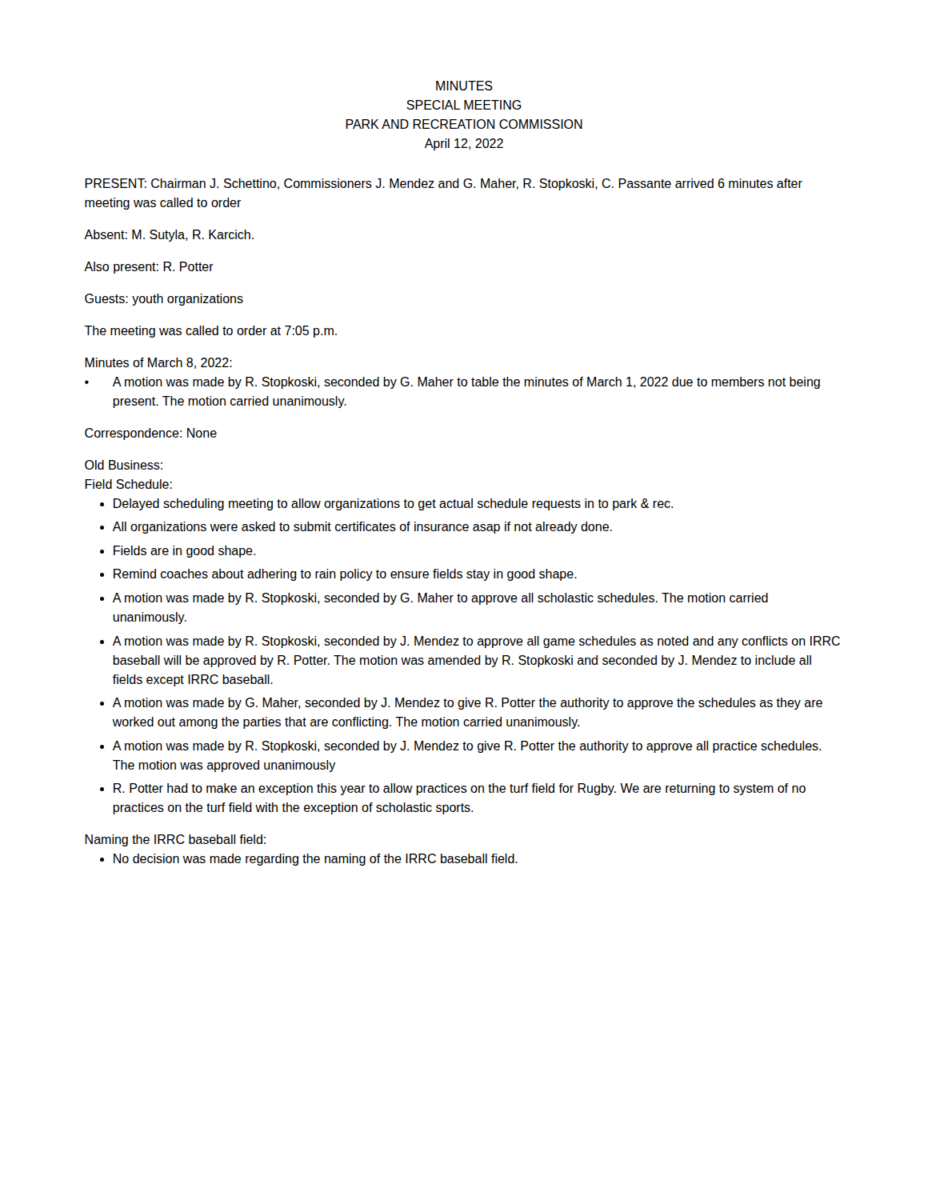MINUTES
SPECIAL MEETING
PARK AND RECREATION COMMISSION
April 12, 2022
PRESENT: Chairman J. Schettino, Commissioners J. Mendez and G. Maher, R. Stopkoski, C. Passante arrived 6 minutes after meeting was called to order
Absent: M. Sutyla, R. Karcich.
Also present: R. Potter
Guests: youth organizations
The meeting was called to order at 7:05 p.m.
Minutes of March 8, 2022:
•A motion was made by R. Stopkoski, seconded by G. Maher to table the minutes of March 1, 2022 due to members not being present. The motion carried unanimously.
Correspondence: None
Old Business:
Field Schedule:
Delayed scheduling meeting to allow organizations to get actual schedule requests in to park & rec.
All organizations were asked to submit certificates of insurance asap if not already done.
Fields are in good shape.
Remind coaches about adhering to rain policy to ensure fields stay in good shape.
A motion was made by R. Stopkoski, seconded by G. Maher to approve all scholastic schedules. The motion carried unanimously.
A motion was made by R. Stopkoski, seconded by J. Mendez to approve all game schedules as noted and any conflicts on IRRC baseball will be approved by R. Potter. The motion was amended by R. Stopkoski and seconded by J. Mendez to include all fields except IRRC baseball.
A motion was made by G. Maher, seconded by J. Mendez to give R. Potter the authority to approve the schedules as they are worked out among the parties that are conflicting. The motion carried unanimously.
A motion was made by R. Stopkoski, seconded by J. Mendez to give R. Potter the authority to approve all practice schedules. The motion was approved unanimously
R. Potter had to make an exception this year to allow practices on the turf field for Rugby. We are returning to system of no practices on the turf field with the exception of scholastic sports.
Naming the IRRC baseball field:
No decision was made regarding the naming of the IRRC baseball field.